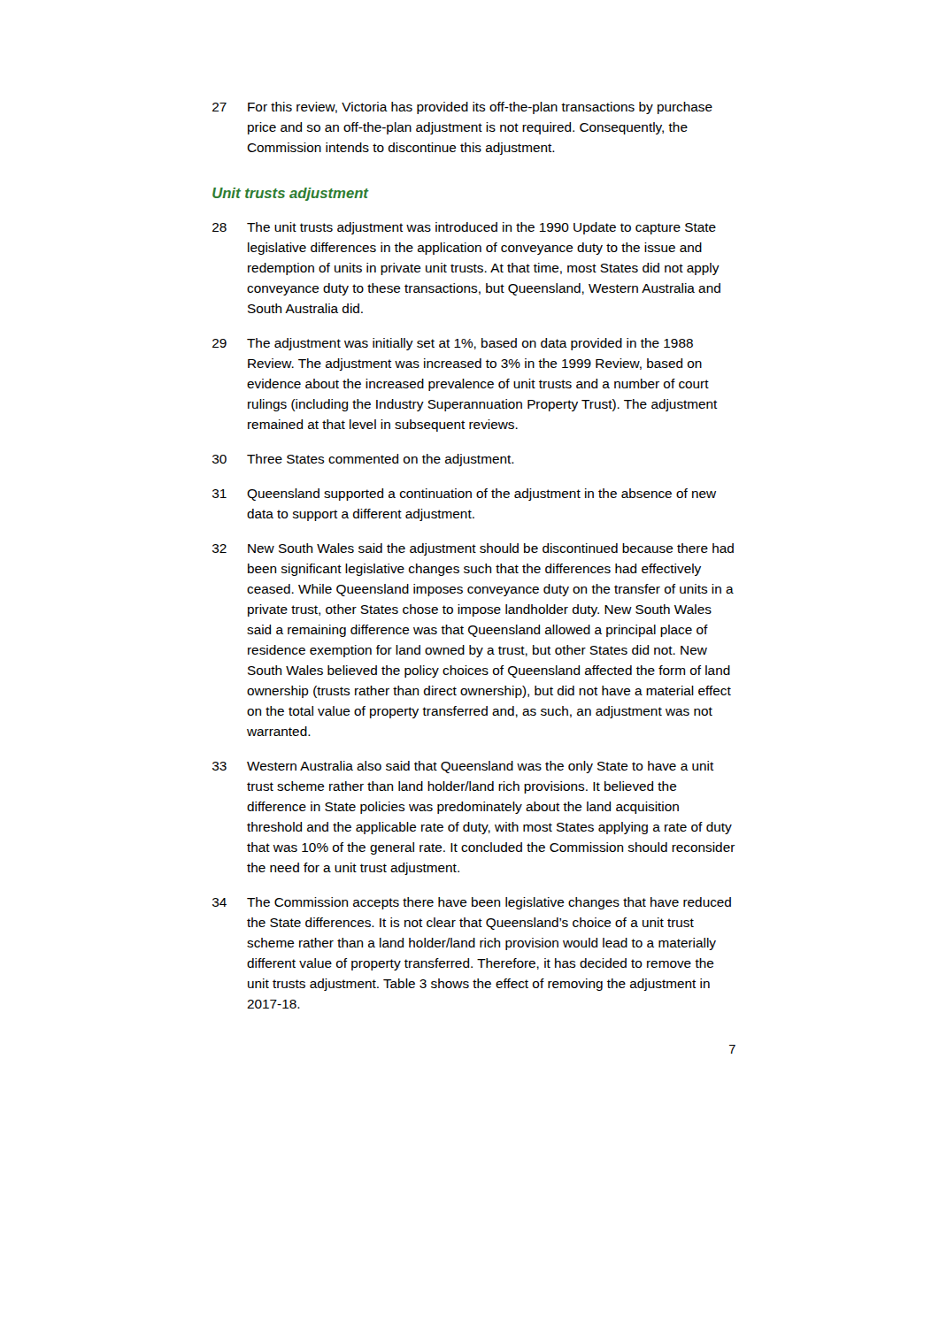27 For this review, Victoria has provided its off-the-plan transactions by purchase price and so an off-the-plan adjustment is not required. Consequently, the Commission intends to discontinue this adjustment.
Unit trusts adjustment
28 The unit trusts adjustment was introduced in the 1990 Update to capture State legislative differences in the application of conveyance duty to the issue and redemption of units in private unit trusts. At that time, most States did not apply conveyance duty to these transactions, but Queensland, Western Australia and South Australia did.
29 The adjustment was initially set at 1%, based on data provided in the 1988 Review. The adjustment was increased to 3% in the 1999 Review, based on evidence about the increased prevalence of unit trusts and a number of court rulings (including the Industry Superannuation Property Trust). The adjustment remained at that level in subsequent reviews.
30 Three States commented on the adjustment.
31 Queensland supported a continuation of the adjustment in the absence of new data to support a different adjustment.
32 New South Wales said the adjustment should be discontinued because there had been significant legislative changes such that the differences had effectively ceased. While Queensland imposes conveyance duty on the transfer of units in a private trust, other States chose to impose landholder duty. New South Wales said a remaining difference was that Queensland allowed a principal place of residence exemption for land owned by a trust, but other States did not. New South Wales believed the policy choices of Queensland affected the form of land ownership (trusts rather than direct ownership), but did not have a material effect on the total value of property transferred and, as such, an adjustment was not warranted.
33 Western Australia also said that Queensland was the only State to have a unit trust scheme rather than land holder/land rich provisions. It believed the difference in State policies was predominately about the land acquisition threshold and the applicable rate of duty, with most States applying a rate of duty that was 10% of the general rate. It concluded the Commission should reconsider the need for a unit trust adjustment.
34 The Commission accepts there have been legislative changes that have reduced the State differences. It is not clear that Queensland’s choice of a unit trust scheme rather than a land holder/land rich provision would lead to a materially different value of property transferred. Therefore, it has decided to remove the unit trusts adjustment. Table 3 shows the effect of removing the adjustment in 2017-18.
7